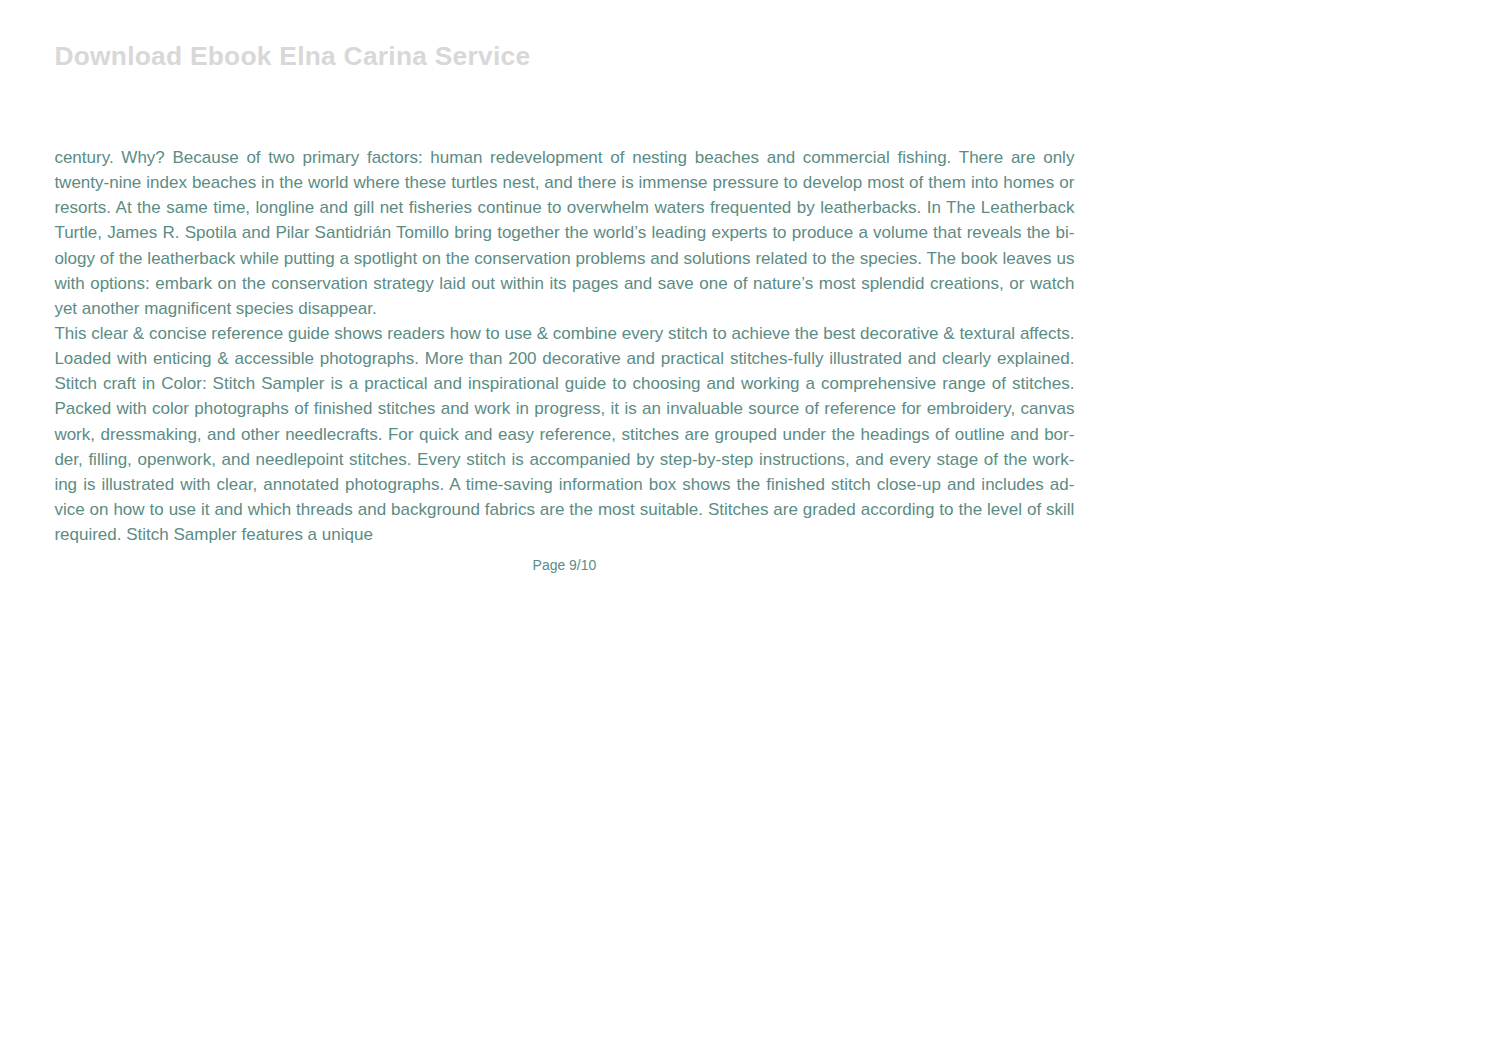Download Ebook Elna Carina Service
century. Why? Because of two primary factors: human redevelopment of nesting beaches and commercial fishing. There are only twenty-nine index beaches in the world where these turtles nest, and there is immense pressure to develop most of them into homes or resorts. At the same time, longline and gill net fisheries continue to overwhelm waters frequented by leatherbacks. In The Leatherback Turtle, James R. Spotila and Pilar Santidrián Tomillo bring together the world’s leading experts to produce a volume that reveals the biology of the leatherback while putting a spotlight on the conservation problems and solutions related to the species. The book leaves us with options: embark on the conservation strategy laid out within its pages and save one of nature’s most splendid creations, or watch yet another magnificent species disappear.
This clear & concise reference guide shows readers how to use & combine every stitch to achieve the best decorative & textural affects. Loaded with enticing & accessible photographs. More than 200 decorative and practical stitches-fully illustrated and clearly explained. Stitch craft in Color: Stitch Sampler is a practical and inspirational guide to choosing and working a comprehensive range of stitches. Packed with color photographs of finished stitches and work in progress, it is an invaluable source of reference for embroidery, canvas work, dressmaking, and other needlecrafts. For quick and easy reference, stitches are grouped under the headings of outline and border, filling, openwork, and needlepoint stitches. Every stitch is accompanied by step-by-step instructions, and every stage of the working is illustrated with clear, annotated photographs. A time-saving information box shows the finished stitch close-up and includes advice on how to use it and which threads and background fabrics are the most suitable. Stitches are graded according to the level of skill required. Stitch Sampler features a unique
Page 9/10